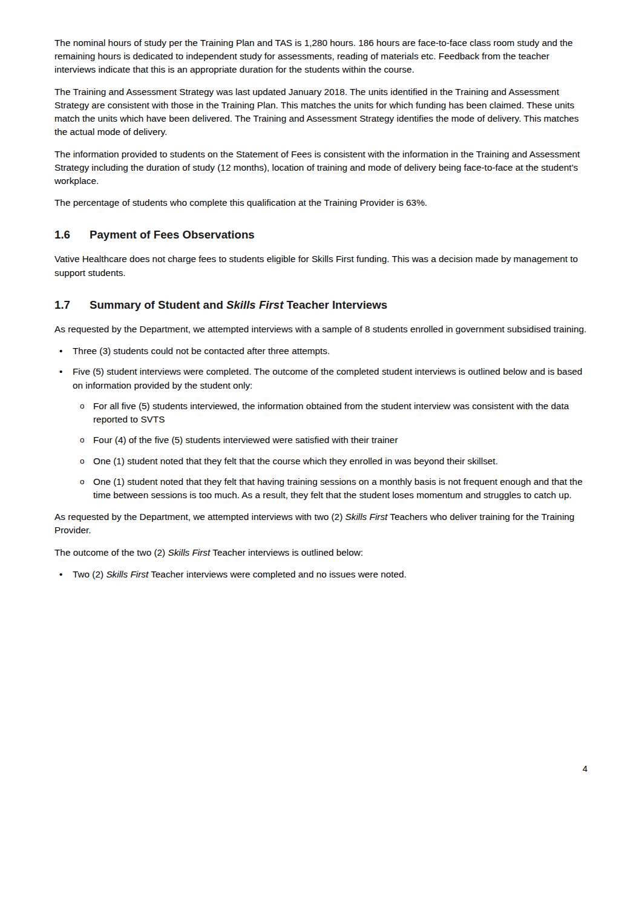The nominal hours of study per the Training Plan and TAS is 1,280 hours. 186 hours are face-to-face class room study and the remaining hours is dedicated to independent study for assessments, reading of materials etc. Feedback from the teacher interviews indicate that this is an appropriate duration for the students within the course.
The Training and Assessment Strategy was last updated January 2018. The units identified in the Training and Assessment Strategy are consistent with those in the Training Plan. This matches the units for which funding has been claimed. These units match the units which have been delivered. The Training and Assessment Strategy identifies the mode of delivery. This matches the actual mode of delivery.
The information provided to students on the Statement of Fees is consistent with the information in the Training and Assessment Strategy including the duration of study (12 months), location of training and mode of delivery being face-to-face at the student's workplace.
The percentage of students who complete this qualification at the Training Provider is 63%.
1.6 Payment of Fees Observations
Vative Healthcare does not charge fees to students eligible for Skills First funding. This was a decision made by management to support students.
1.7 Summary of Student and Skills First Teacher Interviews
As requested by the Department, we attempted interviews with a sample of 8 students enrolled in government subsidised training.
Three (3) students could not be contacted after three attempts.
Five (5) student interviews were completed. The outcome of the completed student interviews is outlined below and is based on information provided by the student only:
For all five (5) students interviewed, the information obtained from the student interview was consistent with the data reported to SVTS
Four (4) of the five (5) students interviewed were satisfied with their trainer
One (1) student noted that they felt that the course which they enrolled in was beyond their skillset.
One (1) student noted that they felt that having training sessions on a monthly basis is not frequent enough and that the time between sessions is too much. As a result, they felt that the student loses momentum and struggles to catch up.
As requested by the Department, we attempted interviews with two (2) Skills First Teachers who deliver training for the Training Provider.
The outcome of the two (2) Skills First Teacher interviews is outlined below:
Two (2) Skills First Teacher interviews were completed and no issues were noted.
4